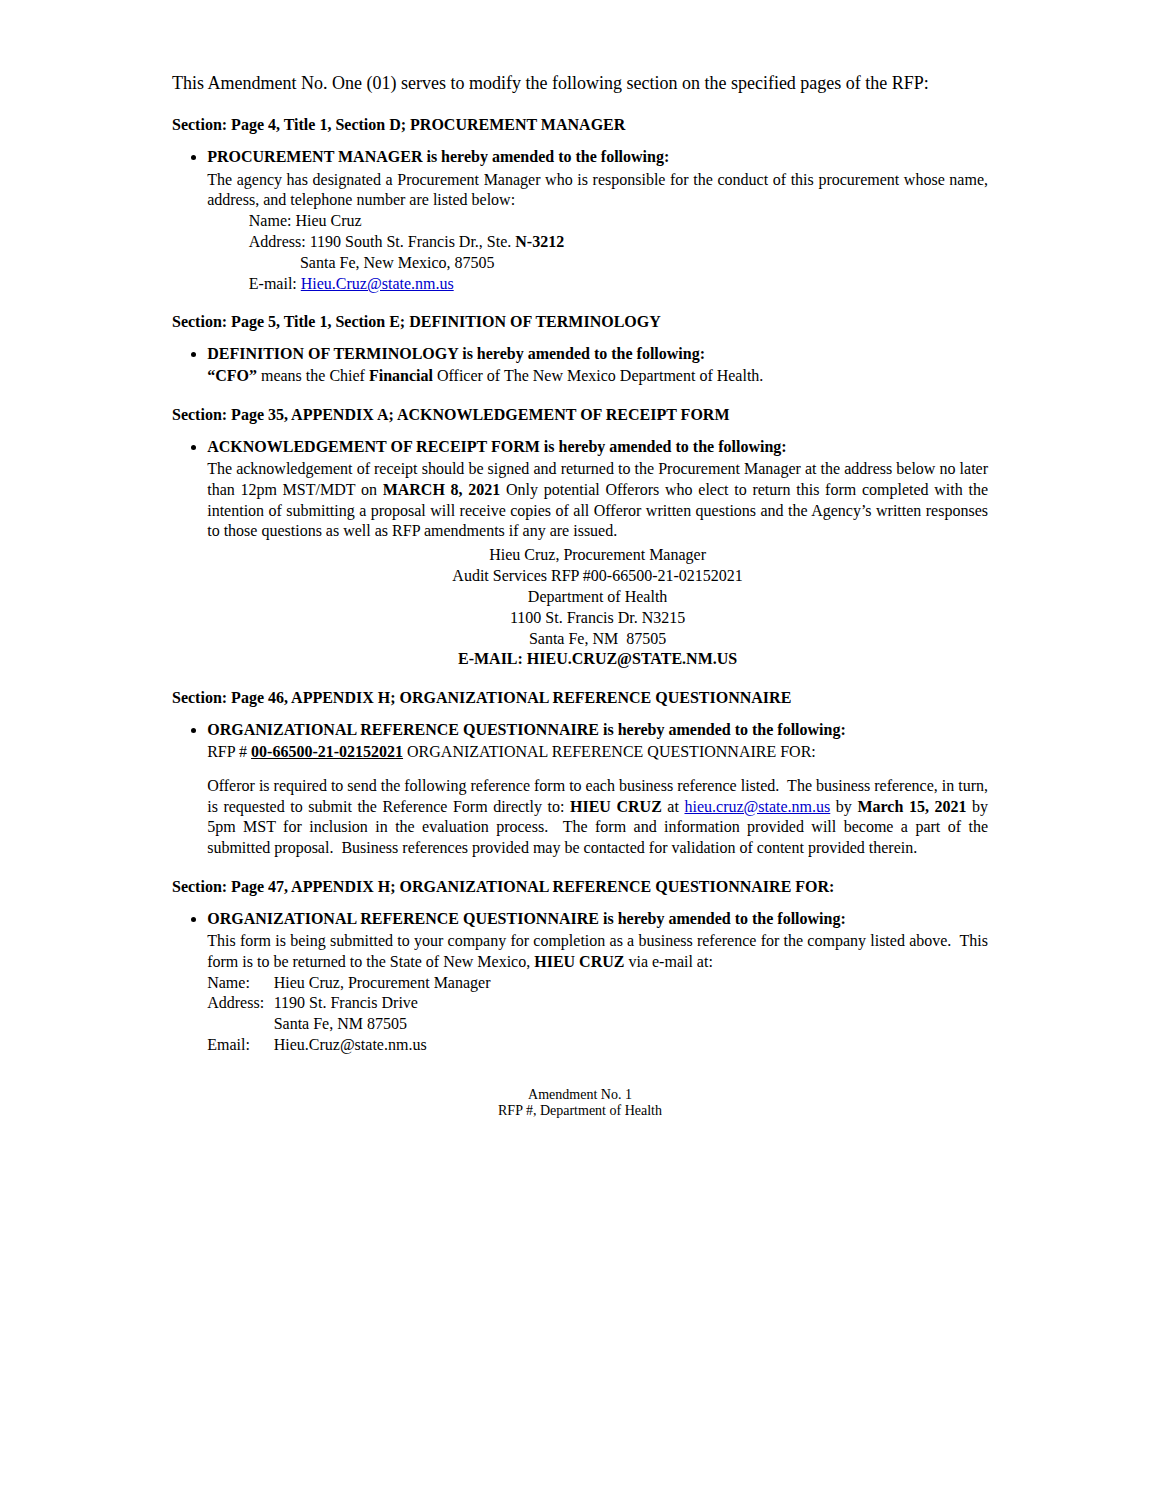This Amendment No. One (01) serves to modify the following section on the specified pages of the RFP:
Section: Page 4, Title 1, Section D; PROCUREMENT MANAGER
PROCUREMENT MANAGER is hereby amended to the following:
The agency has designated a Procurement Manager who is responsible for the conduct of this procurement whose name, address, and telephone number are listed below:
Name: Hieu Cruz
Address: 1190 South St. Francis Dr., Ste. N-3212
Santa Fe, New Mexico, 87505
E-mail: Hieu.Cruz@state.nm.us
Section: Page 5, Title 1, Section E; DEFINITION OF TERMINOLOGY
DEFINITION OF TERMINOLOGY is hereby amended to the following:
“CFO” means the Chief Financial Officer of The New Mexico Department of Health.
Section: Page 35, APPENDIX A; ACKNOWLEDGEMENT OF RECEIPT FORM
ACKNOWLEDGEMENT OF RECEIPT FORM is hereby amended to the following:
The acknowledgement of receipt should be signed and returned to the Procurement Manager at the address below no later than 12pm MST/MDT on MARCH 8, 2021 Only potential Offerors who elect to return this form completed with the intention of submitting a proposal will receive copies of all Offeror written questions and the Agency’s written responses to those questions as well as RFP amendments if any are issued.
Hieu Cruz, Procurement Manager
Audit Services RFP #00-66500-21-02152021
Department of Health
1100 St. Francis Dr. N3215
Santa Fe, NM 87505
E-MAIL: HIEU.CRUZ@STATE.NM.US
Section: Page 46, APPENDIX H; ORGANIZATIONAL REFERENCE QUESTIONNAIRE
ORGANIZATIONAL REFERENCE QUESTIONNAIRE is hereby amended to the following:
RFP # 00-66500-21-02152021 ORGANIZATIONAL REFERENCE QUESTIONNAIRE FOR:
Offeror is required to send the following reference form to each business reference listed. The business reference, in turn, is requested to submit the Reference Form directly to: HIEU CRUZ at hieu.cruz@state.nm.us by March 15, 2021 by 5pm MST for inclusion in the evaluation process. The form and information provided will become a part of the submitted proposal. Business references provided may be contacted for validation of content provided therein.
Section: Page 47, APPENDIX H; ORGANIZATIONAL REFERENCE QUESTIONNAIRE FOR:
ORGANIZATIONAL REFERENCE QUESTIONNAIRE is hereby amended to the following:
This form is being submitted to your company for completion as a business reference for the company listed above. This form is to be returned to the State of New Mexico, HIEU CRUZ via e-mail at:
| Name: | Hieu Cruz, Procurement Manager |
| Address: | 1190 St. Francis Drive |
| | Santa Fe, NM 87505 |
| Email: | Hieu.Cruz@state.nm.us |
Amendment No. 1
RFP #, Department of Health